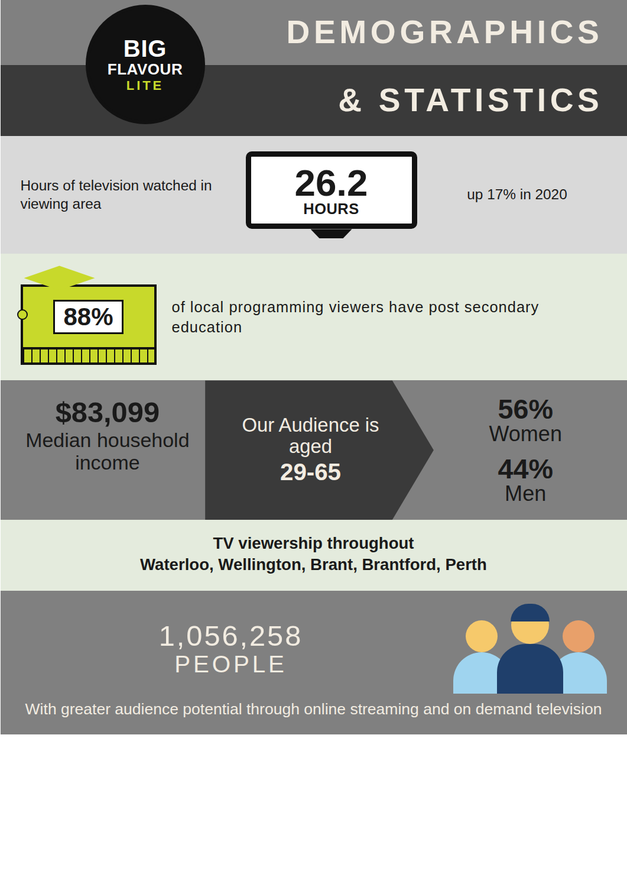BIG FLAVOUR LITE
Demographics
& Statistics
Hours of television watched in viewing area
26.2
HOURS
up 17% in 2020
88%
of local programming viewers have post secondary education
$83,099
Median household income
Our Audience is aged 29-65
56%
Women
44%
Men
TV viewership throughout
Waterloo, Wellington, Brant, Brantford, Perth
1,056,258
PEOPLE
With greater audience potential through online streaming and on demand television